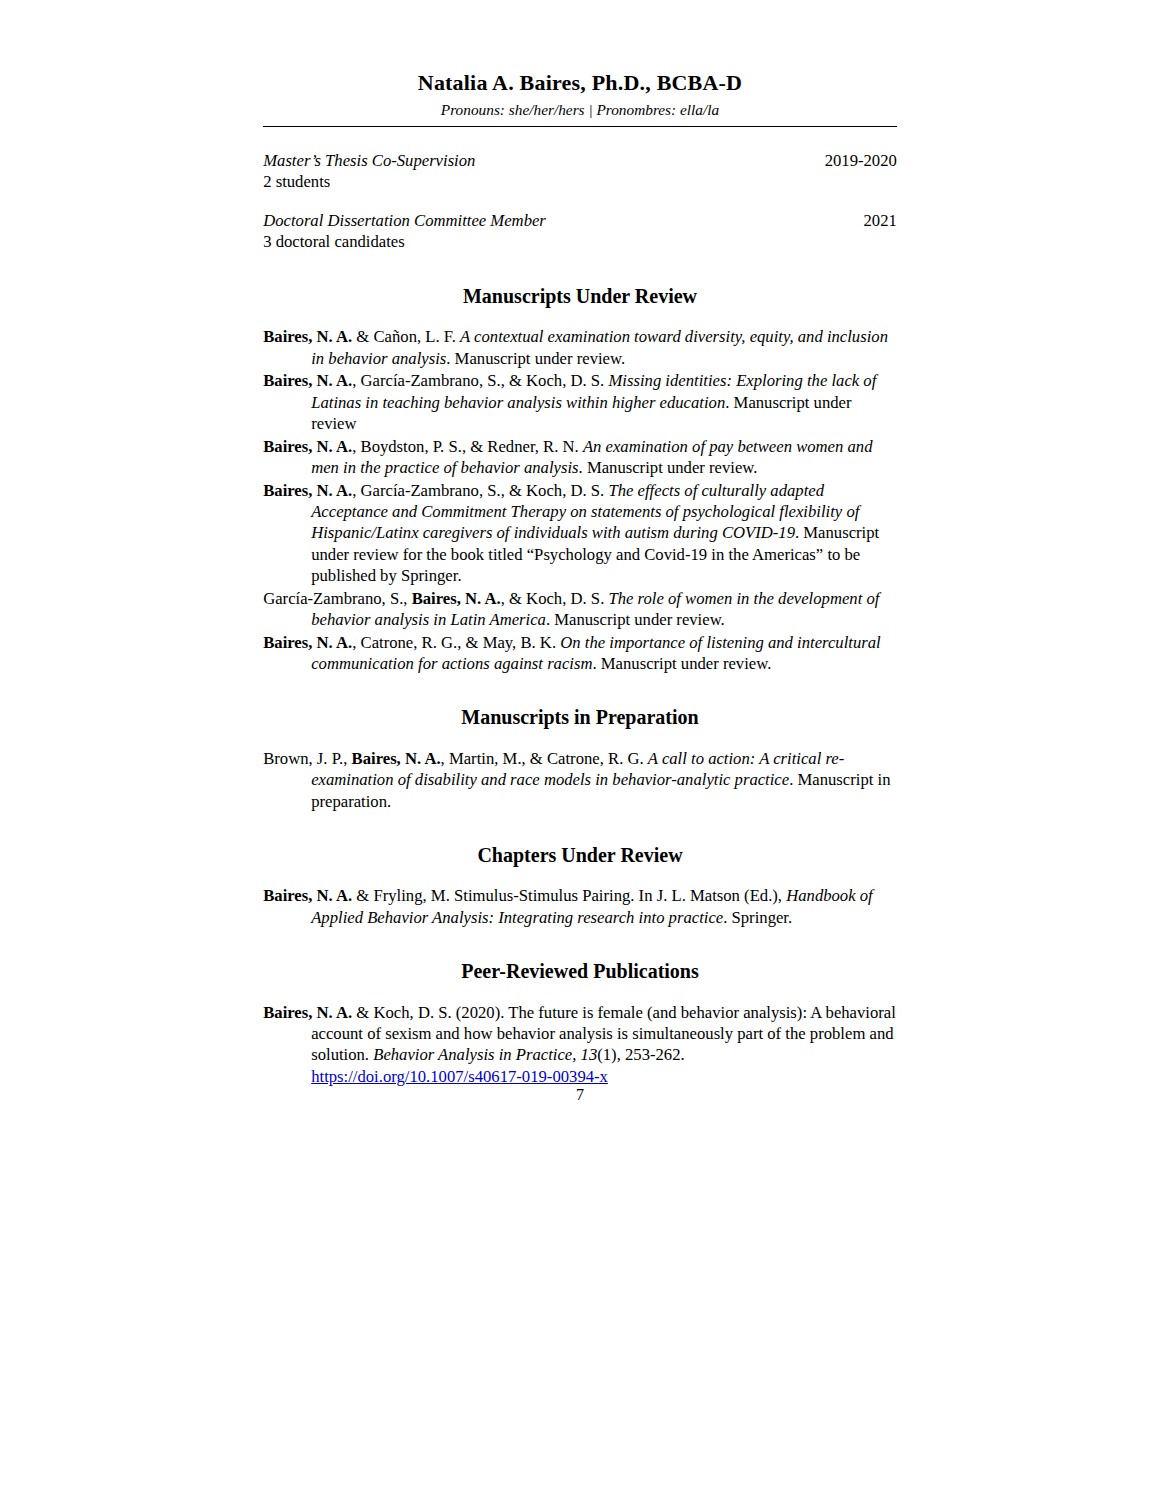Natalia A. Baires, Ph.D., BCBA-D
Pronouns: she/her/hers | Pronombres: ella/la
Master’s Thesis Co-Supervision 2019-2020
2 students
Doctoral Dissertation Committee Member 2021
3 doctoral candidates
Manuscripts Under Review
Baires, N. A. & Cañon, L. F. A contextual examination toward diversity, equity, and inclusion in behavior analysis. Manuscript under review.
Baires, N. A., García-Zambrano, S., & Koch, D. S. Missing identities: Exploring the lack of Latinas in teaching behavior analysis within higher education. Manuscript under review
Baires, N. A., Boydston, P. S., & Redner, R. N. An examination of pay between women and men in the practice of behavior analysis. Manuscript under review.
Baires, N. A., García-Zambrano, S., & Koch, D. S. The effects of culturally adapted Acceptance and Commitment Therapy on statements of psychological flexibility of Hispanic/Latinx caregivers of individuals with autism during COVID-19. Manuscript under review for the book titled “Psychology and Covid-19 in the Americas” to be published by Springer.
García-Zambrano, S., Baires, N. A., & Koch, D. S. The role of women in the development of behavior analysis in Latin America. Manuscript under review.
Baires, N. A., Catrone, R. G., & May, B. K. On the importance of listening and intercultural communication for actions against racism. Manuscript under review.
Manuscripts in Preparation
Brown, J. P., Baires, N. A., Martin, M., & Catrone, R. G. A call to action: A critical re-examination of disability and race models in behavior-analytic practice. Manuscript in preparation.
Chapters Under Review
Baires, N. A. & Fryling, M. Stimulus-Stimulus Pairing. In J. L. Matson (Ed.), Handbook of Applied Behavior Analysis: Integrating research into practice. Springer.
Peer-Reviewed Publications
Baires, N. A. & Koch, D. S. (2020). The future is female (and behavior analysis): A behavioral account of sexism and how behavior analysis is simultaneously part of the problem and solution. Behavior Analysis in Practice, 13(1), 253-262. https://doi.org/10.1007/s40617-019-00394-x
7